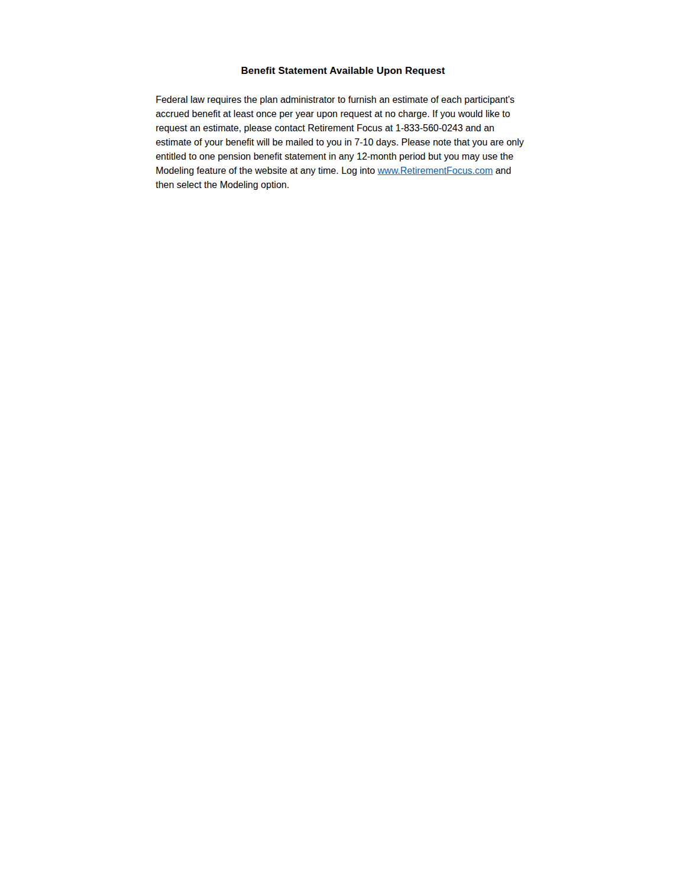Benefit Statement Available Upon Request
Federal law requires the plan administrator to furnish an estimate of each participant's accrued benefit at least once per year upon request at no charge. If you would like to request an estimate, please contact Retirement Focus at 1-833-560-0243 and an estimate of your benefit will be mailed to you in 7-10 days. Please note that you are only entitled to one pension benefit statement in any 12-month period but you may use the Modeling feature of the website at any time. Log into www.RetirementFocus.com and then select the Modeling option.